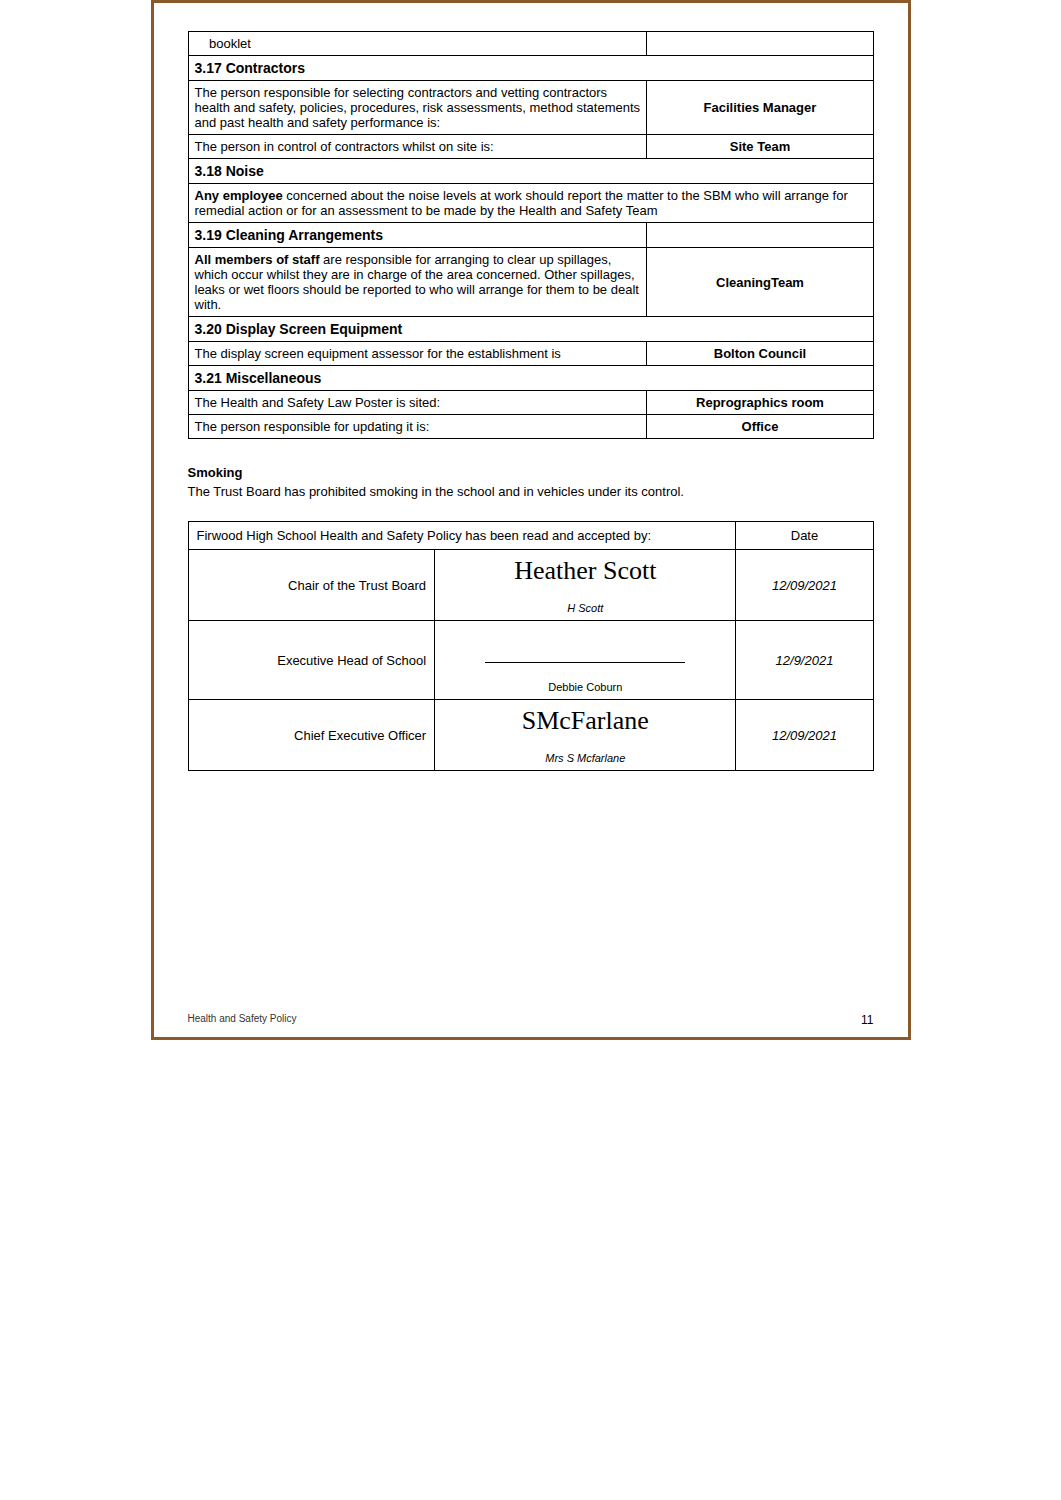| booklet | |
| 3.17 Contractors |
| The person responsible for selecting contractors and vetting contractors health and safety, policies, procedures, risk assessments, method statements and past health and safety performance is: | Facilities Manager |
| The person in control of contractors whilst on site is: | Site Team |
| 3.18 Noise |
| Any employee concerned about the noise levels at work should report the matter to the SBM who will arrange for remedial action or for an assessment to be made by the Health and Safety Team |
| 3.19 Cleaning Arrangements | |
| All members of staff are responsible for arranging to clear up spillages, which occur whilst they are in charge of the area concerned. Other spillages, leaks or wet floors should be reported to who will arrange for them to be dealt with. | CleaningTeam |
| 3.20 Display Screen Equipment |
| The display screen equipment assessor for the establishment is | Bolton Council |
| 3.21 Miscellaneous |
| The Health and Safety Law Poster is sited: | Reprographics room |
| The person responsible for updating it is: | Office |
Smoking
The Trust Board has prohibited smoking in the school and in vehicles under its control.
| Firwood High School Health and Safety Policy has been read and accepted by: | Date |
| Chair of the Trust Board | Heather Scott H Scott | 12/09/2021 |
| Executive Head of School | Debbie Coburn | 12/9/2021 |
| Chief Executive Officer | SMcFarlane Mrs S Mcfarlane | 12/09/2021 |
Health and Safety Policy 11